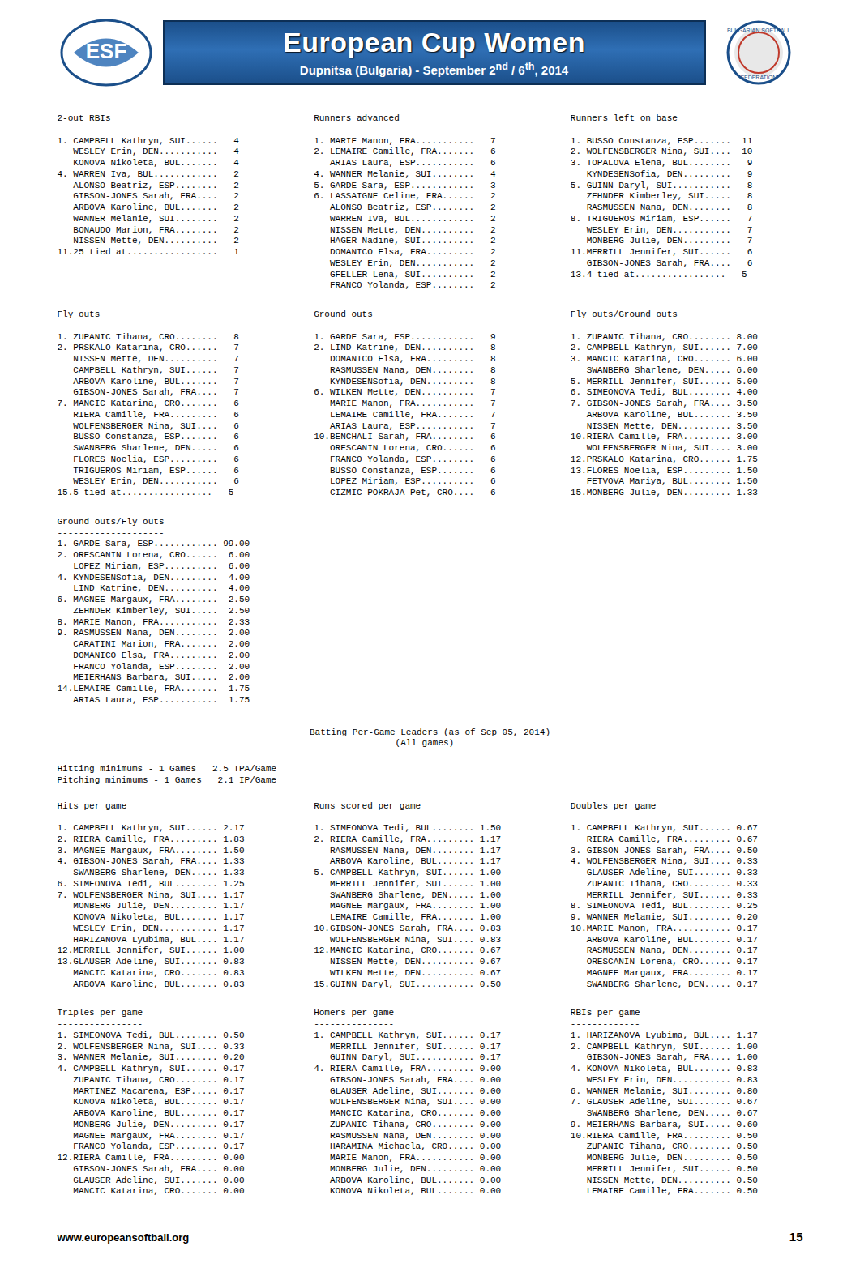ESF
European Cup Women
Dupnitsa (Bulgaria) - September 2nd / 6th, 2014
BULGARIAN SOFTBALL FEDERATION
2-out RBIs
-----------
1. CAMPBELL Kathryn, SUI......   4
   WESLEY Erin, DEN...........   4
   KONOVA Nikoleta, BUL.......   4
4. WARREN Iva, BUL............   2
   ALONSO Beatriz, ESP........   2
   GIBSON-JONES Sarah, FRA....   2
   ARBOVA Karoline, BUL.......   2
   WANNER Melanie, SUI........   2
   BONAUDO Marion, FRA........   2
   NISSEN Mette, DEN..........   2
11.25 tied at.................   1
Runners advanced
-----------------
1. MARIE Manon, FRA...........   7
2. LEMAIRE Camille, FRA.......   6
   ARIAS Laura, ESP...........   6
4. WANNER Melanie, SUI........   4
5. GARDE Sara, ESP............   3
6. LASSAIGNE Celine, FRA......   2
   ALONSO Beatriz, ESP........   2
   WARREN Iva, BUL............   2
   NISSEN Mette, DEN..........   2
   HAGER Nadine, SUI..........   2
   DOMANICO Elsa, FRA.........   2
   WESLEY Erin, DEN...........   2
   GFELLER Lena, SUI..........   2
   FRANCO Yolanda, ESP........   2
Runners left on base
--------------------
1. BUSSO Constanza, ESP.......  11
2. WOLFENSBERGER Nina, SUI....  10
3. TOPALOVA Elena, BUL........   9
   KYNDESENSofia, DEN.........   9
5. GUINN Daryl, SUI...........   8
   ZEHNDER Kimberley, SUI.....   8
   RASMUSSEN Nana, DEN........   8
8. TRIGUEROS Miriam, ESP......   7
   WESLEY Erin, DEN...........   7
   MONBERG Julie, DEN.........   7
11.MERRILL Jennifer, SUI......   6
   GIBSON-JONES Sarah, FRA....   6
13.4 tied at.................   5
Fly outs
--------
1. ZUPANIC Tihana, CRO........   8
2. PRSKALO Katarina, CRO......   7
   NISSEN Mette, DEN..........   7
   CAMPBELL Kathryn, SUI......   7
   ARBOVA Karoline, BUL.......   7
   GIBSON-JONES Sarah, FRA....   7
7. MANCIC Katarina, CRO.......   6
   RIERA Camille, FRA.........   6
   WOLFENSBERGER Nina, SUI....   6
   BUSSO Constanza, ESP.......   6
   SWANBERG Sharlene, DEN.....   6
   FLORES Noelia, ESP.........   6
   TRIGUEROS Miriam, ESP......   6
   WESLEY Erin, DEN...........   6
15.5 tied at.................   5
Ground outs
-----------
1. GARDE Sara, ESP............   9
2. LIND Katrine, DEN..........   8
   DOMANICO Elsa, FRA.........   8
   RASMUSSEN Nana, DEN........   8
   KYNDESENSofia, DEN.........   8
6. WILKEN Mette, DEN..........   7
   MARIE Manon, FRA...........   7
   LEMAIRE Camille, FRA.......   7
   ARIAS Laura, ESP...........   7
10.BENCHALI Sarah, FRA........   6
   ORESCANIN Lorena, CRO......   6
   FRANCO Yolanda, ESP........   6
   BUSSO Constanza, ESP.......   6
   LOPEZ Miriam, ESP..........   6
   CIZMIC POKRAJA Pet, CRO....   6
Fly outs/Ground outs
--------------------
1. ZUPANIC Tihana, CRO........ 8.00
2. CAMPBELL Kathryn, SUI...... 7.00
3. MANCIC Katarina, CRO....... 6.00
   SWANBERG Sharlene, DEN..... 6.00
5. MERRILL Jennifer, SUI...... 5.00
6. SIMEONOVA Tedi, BUL........ 4.00
7. GIBSON-JONES Sarah, FRA.... 3.50
   ARBOVA Karoline, BUL....... 3.50
   NISSEN Mette, DEN.......... 3.50
10.RIERA Camille, FRA......... 3.00
   WOLFENSBERGER Nina, SUI.... 3.00
12.PRSKALO Katarina, CRO...... 1.75
13.FLORES Noelia, ESP......... 1.50
   FETVOVA Mariya, BUL........ 1.50
15.MONBERG Julie, DEN......... 1.33
Ground outs/Fly outs
--------------------
1. GARDE Sara, ESP............ 99.00
2. ORESCANIN Lorena, CRO......  6.00
   LOPEZ Miriam, ESP..........  6.00
4. KYNDESENSofia, DEN.........  4.00
   LIND Katrine, DEN..........  4.00
6. MAGNEE Margaux, FRA........  2.50
   ZEHNDER Kimberley, SUI.....  2.50
8. MARIE Manon, FRA...........  2.33
9. RASMUSSEN Nana, DEN........  2.00
   CARATINI Marion, FRA.......  2.00
   DOMANICO Elsa, FRA.........  2.00
   FRANCO Yolanda, ESP........  2.00
   MEIERHANS Barbara, SUI.....  2.00
14.LEMAIRE Camille, FRA.......  1.75
   ARIAS Laura, ESP...........  1.75
Batting Per-Game Leaders (as of Sep 05, 2014)
                (All games)
Hitting minimums - 1 Games   2.5 TPA/Game
Pitching minimums - 1 Games   2.1 IP/Game
Hits per game
-------------
1. CAMPBELL Kathryn, SUI...... 2.17
2. RIERA Camille, FRA......... 1.83
3. MAGNEE Margaux, FRA........ 1.50
4. GIBSON-JONES Sarah, FRA.... 1.33
   SWANBERG Sharlene, DEN..... 1.33
6. SIMEONOVA Tedi, BUL........ 1.25
7. WOLFENSBERGER Nina, SUI.... 1.17
   MONBERG Julie, DEN......... 1.17
   KONOVA Nikoleta, BUL....... 1.17
   WESLEY Erin, DEN........... 1.17
   HARIZANOVA Lyubima, BUL.... 1.17
12.MERRILL Jennifer, SUI...... 1.00
13.GLAUSER Adeline, SUI....... 0.83
   MANCIC Katarina, CRO....... 0.83
   ARBOVA Karoline, BUL....... 0.83
Runs scored per game
--------------------
1. SIMEONOVA Tedi, BUL........ 1.50
2. RIERA Camille, FRA......... 1.17
   RASMUSSEN Nana, DEN........ 1.17
   ARBOVA Karoline, BUL....... 1.17
5. CAMPBELL Kathryn, SUI...... 1.00
   MERRILL Jennifer, SUI...... 1.00
   SWANBERG Sharlene, DEN..... 1.00
   MAGNEE Margaux, FRA........ 1.00
   LEMAIRE Camille, FRA....... 1.00
10.GIBSON-JONES Sarah, FRA.... 0.83
   WOLFENSBERGER Nina, SUI.... 0.83
12.MANCIC Katarina, CRO....... 0.67
   NISSEN Mette, DEN.......... 0.67
   WILKEN Mette, DEN.......... 0.67
15.GUINN Daryl, SUI........... 0.50
Doubles per game
----------------
1. CAMPBELL Kathryn, SUI...... 0.67
   RIERA Camille, FRA......... 0.67
3. GIBSON-JONES Sarah, FRA.... 0.50
4. WOLFENSBERGER Nina, SUI.... 0.33
   GLAUSER Adeline, SUI....... 0.33
   ZUPANIC Tihana, CRO........ 0.33
   MERRILL Jennifer, SUI...... 0.33
8. SIMEONOVA Tedi, BUL........ 0.25
9. WANNER Melanie, SUI........ 0.20
10.MARIE Manon, FRA........... 0.17
   ARBOVA Karoline, BUL....... 0.17
   RASMUSSEN Nana, DEN........ 0.17
   ORESCANIN Lorena, CRO...... 0.17
   MAGNEE Margaux, FRA........ 0.17
   SWANBERG Sharlene, DEN..... 0.17
Triples per game
----------------
1. SIMEONOVA Tedi, BUL........ 0.50
2. WOLFENSBERGER Nina, SUI.... 0.33
3. WANNER Melanie, SUI........ 0.20
4. CAMPBELL Kathryn, SUI...... 0.17
   ZUPANIC Tihana, CRO........ 0.17
   MARTINEZ Macarena, ESP..... 0.17
   KONOVA Nikoleta, BUL....... 0.17
   ARBOVA Karoline, BUL....... 0.17
   MONBERG Julie, DEN......... 0.17
   MAGNEE Margaux, FRA........ 0.17
   FRANCO Yolanda, ESP........ 0.17
12.RIERA Camille, FRA......... 0.00
   GIBSON-JONES Sarah, FRA.... 0.00
   GLAUSER Adeline, SUI....... 0.00
   MANCIC Katarina, CRO....... 0.00
Homers per game
---------------
1. CAMPBELL Kathryn, SUI...... 0.17
   MERRILL Jennifer, SUI...... 0.17
   GUINN Daryl, SUI........... 0.17
4. RIERA Camille, FRA......... 0.00
   GIBSON-JONES Sarah, FRA.... 0.00
   GLAUSER Adeline, SUI....... 0.00
   WOLFENSBERGER Nina, SUI.... 0.00
   MANCIC Katarina, CRO....... 0.00
   ZUPANIC Tihana, CRO........ 0.00
   RASMUSSEN Nana, DEN........ 0.00
   HARAMINA Michaela, CRO..... 0.00
   MARIE Manon, FRA........... 0.00
   MONBERG Julie, DEN......... 0.00
   ARBOVA Karoline, BUL....... 0.00
   KONOVA Nikoleta, BUL....... 0.00
RBIs per game
-------------
1. HARIZANOVA Lyubima, BUL.... 1.17
2. CAMPBELL Kathryn, SUI...... 1.00
   GIBSON-JONES Sarah, FRA.... 1.00
4. KONOVA Nikoleta, BUL....... 0.83
   WESLEY Erin, DEN........... 0.83
6. WANNER Melanie, SUI........ 0.80
7. GLAUSER Adeline, SUI....... 0.67
   SWANBERG Sharlene, DEN..... 0.67
9. MEIERHANS Barbara, SUI..... 0.60
10.RIERA Camille, FRA......... 0.50
   ZUPANIC Tihana, CRO........ 0.50
   MONBERG Julie, DEN......... 0.50
   MERRILL Jennifer, SUI...... 0.50
   NISSEN Mette, DEN.......... 0.50
   LEMAIRE Camille, FRA....... 0.50
www.europeansoftball.org
15